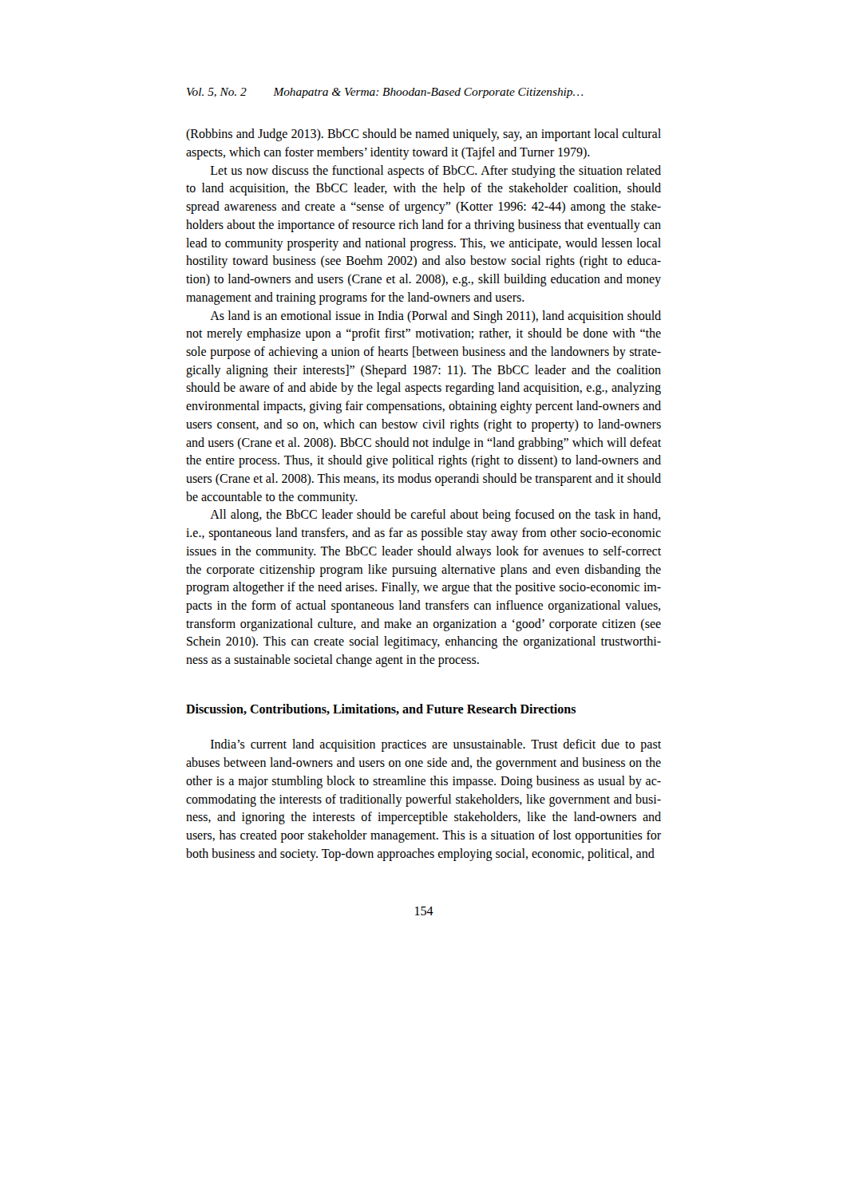Vol. 5, No. 2 Mohapatra & Verma: Bhoodan-Based Corporate Citizenship…
(Robbins and Judge 2013). BbCC should be named uniquely, say, an important local cultural aspects, which can foster members’ identity toward it (Tajfel and Turner 1979).
Let us now discuss the functional aspects of BbCC. After studying the situation related to land acquisition, the BbCC leader, with the help of the stakeholder coalition, should spread awareness and create a “sense of urgency” (Kotter 1996: 42-44) among the stakeholders about the importance of resource rich land for a thriving business that eventually can lead to community prosperity and national progress. This, we anticipate, would lessen local hostility toward business (see Boehm 2002) and also bestow social rights (right to education) to land-owners and users (Crane et al. 2008), e.g., skill building education and money management and training programs for the land-owners and users.
As land is an emotional issue in India (Porwal and Singh 2011), land acquisition should not merely emphasize upon a “profit first” motivation; rather, it should be done with “the sole purpose of achieving a union of hearts [between business and the landowners by strategically aligning their interests]” (Shepard 1987: 11). The BbCC leader and the coalition should be aware of and abide by the legal aspects regarding land acquisition, e.g., analyzing environmental impacts, giving fair compensations, obtaining eighty percent land-owners and users consent, and so on, which can bestow civil rights (right to property) to land-owners and users (Crane et al. 2008). BbCC should not indulge in “land grabbing” which will defeat the entire process. Thus, it should give political rights (right to dissent) to land-owners and users (Crane et al. 2008). This means, its modus operandi should be transparent and it should be accountable to the community.
All along, the BbCC leader should be careful about being focused on the task in hand, i.e., spontaneous land transfers, and as far as possible stay away from other socio-economic issues in the community. The BbCC leader should always look for avenues to self-correct the corporate citizenship program like pursuing alternative plans and even disbanding the program altogether if the need arises. Finally, we argue that the positive socio-economic impacts in the form of actual spontaneous land transfers can influence organizational values, transform organizational culture, and make an organization a ‘good’ corporate citizen (see Schein 2010). This can create social legitimacy, enhancing the organizational trustworthiness as a sustainable societal change agent in the process.
Discussion, Contributions, Limitations, and Future Research Directions
India’s current land acquisition practices are unsustainable. Trust deficit due to past abuses between land-owners and users on one side and, the government and business on the other is a major stumbling block to streamline this impasse. Doing business as usual by accommodating the interests of traditionally powerful stakeholders, like government and business, and ignoring the interests of imperceptible stakeholders, like the land-owners and users, has created poor stakeholder management. This is a situation of lost opportunities for both business and society. Top-down approaches employing social, economic, political, and
154